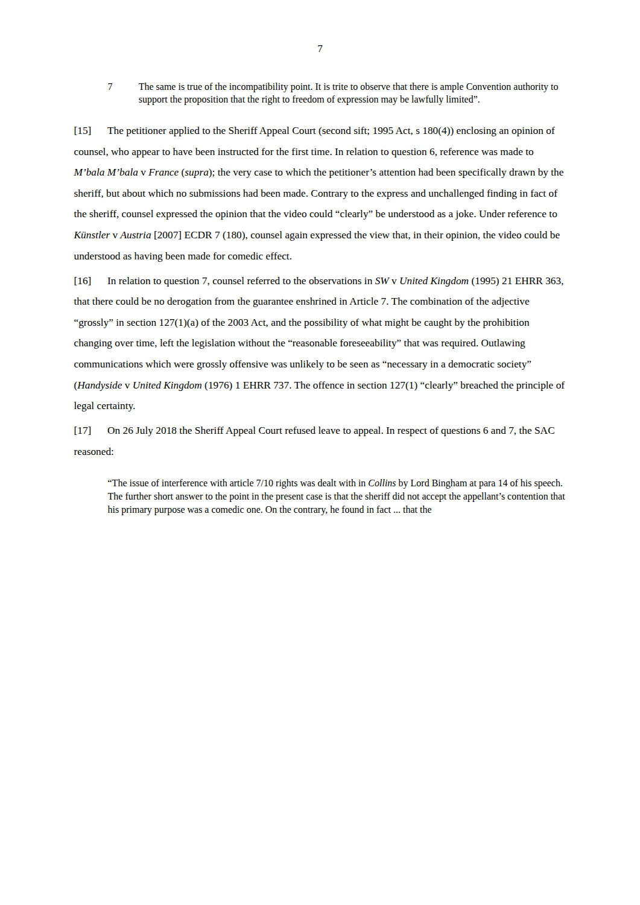7
7
The same is true of the incompatibility point. It is trite to observe that there is ample Convention authority to support the proposition that the right to freedom of expression may be lawfully limited”.
[15] The petitioner applied to the Sheriff Appeal Court (second sift; 1995 Act, s 180(4)) enclosing an opinion of counsel, who appear to have been instructed for the first time. In relation to question 6, reference was made to M’bala M’bala v France (supra); the very case to which the petitioner’s attention had been specifically drawn by the sheriff, but about which no submissions had been made. Contrary to the express and unchallenged finding in fact of the sheriff, counsel expressed the opinion that the video could “clearly” be understood as a joke. Under reference to Künstler v Austria [2007] ECDR 7 (180), counsel again expressed the view that, in their opinion, the video could be understood as having been made for comedic effect.
[16] In relation to question 7, counsel referred to the observations in SW v United Kingdom (1995) 21 EHRR 363, that there could be no derogation from the guarantee enshrined in Article 7. The combination of the adjective “grossly” in section 127(1)(a) of the 2003 Act, and the possibility of what might be caught by the prohibition changing over time, left the legislation without the “reasonable foreseeability” that was required. Outlawing communications which were grossly offensive was unlikely to be seen as “necessary in a democratic society” (Handyside v United Kingdom (1976) 1 EHRR 737. The offence in section 127(1) “clearly” breached the principle of legal certainty.
[17] On 26 July 2018 the Sheriff Appeal Court refused leave to appeal. In respect of questions 6 and 7, the SAC reasoned:
“The issue of interference with article 7/10 rights was dealt with in Collins by Lord Bingham at para 14 of his speech. The further short answer to the point in the present case is that the sheriff did not accept the appellant’s contention that his primary purpose was a comedic one. On the contrary, he found in fact ... that the